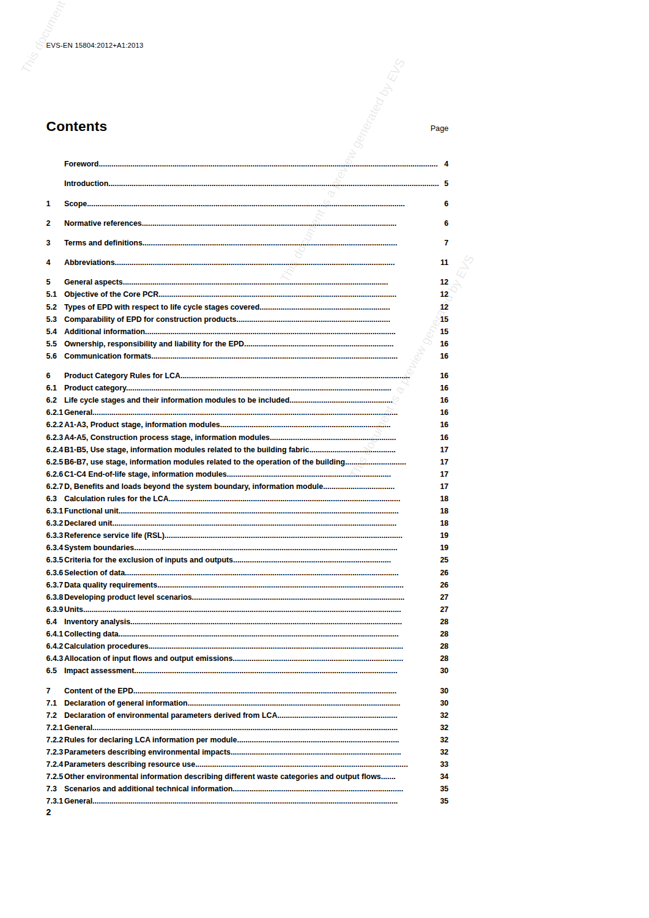EVS-EN 15804:2012+A1:2013
This document is a preview generated by EVS This document is a preview generated by EVS This document is a preview generated by EVS
Contents
Page
| | Foreword ................................................................................................................................................................. | 4 |
| | Introduction ............................................................................................................................................................. | 5 |
| 1 | Scope ....................................................................................................................................................... | 6 |
| 2 | Normative references ......................................................................................................................... | 6 |
| 3 | Terms and definitions ......................................................................................................................... | 7 |
| 4 | Abbreviations ..................................................................................................................................... | 11 |
| 5 | General aspects .............................................................................................................................. | 12 |
| 5.1 | Objective of the Core PCR ................................................................................................................. | 12 |
| 5.2 | Types of EPD with respect to life cycle stages covered .............................................................. | 12 |
| 5.3 | Comparability of EPD for construction products ......................................................................... | 15 |
| 5.4 | Additional information ....................................................................................................................... | 15 |
| 5.5 | Ownership, responsibility and liability for the EPD ....................................................................... | 16 |
| 5.6 | Communication formats ..................................................................................................................... | 16 |
| 6 | Product Category Rules for LCA ............................................................................................................. | 16 |
| 6.1 | Product category .............................................................................................................................. | 16 |
| 6.2 | Life cycle stages and their information modules to be included ................................................. | 16 |
| 6.2.1 | General ................................................................................................................................................. | 16 |
| 6.2.2 | A1-A3, Product stage, information modules ................................................................................. | 16 |
| 6.2.3 | A4-A5, Construction process stage, information modules ............................................................ | 16 |
| 6.2.4 | B1-B5, Use stage, information modules related to the building fabric ......................................... | 17 |
| 6.2.5 | B6-B7, use stage, information modules related to the operation of the building ............................. | 17 |
| 6.2.6 | C1-C4 End-of-life stage, information modules .............................................................................. | 17 |
| 6.2.7 | D, Benefits and loads beyond the system boundary, information module .................................. | 17 |
| 6.3 | Calculation rules for the LCA .............................................................................................................. | 18 |
| 6.3.1 | Functional unit ..................................................................................................................................... | 18 |
| 6.3.2 | Declared unit ....................................................................................................................................... | 18 |
| 6.3.3 | Reference service life (RSL) ................................................................................................................. | 19 |
| 6.3.4 | System boundaries ............................................................................................................................. | 19 |
| 6.3.5 | Criteria for the exclusion of inputs and outputs ........................................................................... | 25 |
| 6.3.6 | Selection of data .................................................................................................................................. | 26 |
| 6.3.7 | Data quality requirements ..................................................................................................................... | 26 |
| 6.3.8 | Developing product level scenarios ..................................................................................................... | 27 |
| 6.3.9 | Units ....................................................................................................................................................... | 27 |
| 6.4 | Inventory analysis ................................................................................................................................. | 28 |
| 6.4.1 | Collecting data ..................................................................................................................................... | 28 |
| 6.4.2 | Calculation procedures ......................................................................................................................... | 28 |
| 6.4.3 | Allocation of input flows and output emissions ................................................................................. | 28 |
| 6.5 | Impact assessment ............................................................................................................................. | 30 |
| 7 | Content of the EPD ............................................................................................................................. | 30 |
| 7.1 | Declaration of general information ..................................................................................................... | 30 |
| 7.2 | Declaration of environmental parameters derived from LCA ......................................................... | 32 |
| 7.2.1 | General ................................................................................................................................................. | 32 |
| 7.2.2 | Rules for declaring LCA information per module ............................................................................. | 32 |
| 7.2.3 | Parameters describing environmental impacts ................................................................................. | 32 |
| 7.2.4 | Parameters describing resource use ..................................................................................................... | 33 |
| 7.2.5 | Other environmental information describing different waste categories and output flows ....... | 34 |
| 7.3 | Scenarios and additional technical information ................................................................................. | 35 |
| 7.3.1 | General ................................................................................................................................................. | 35 |
2